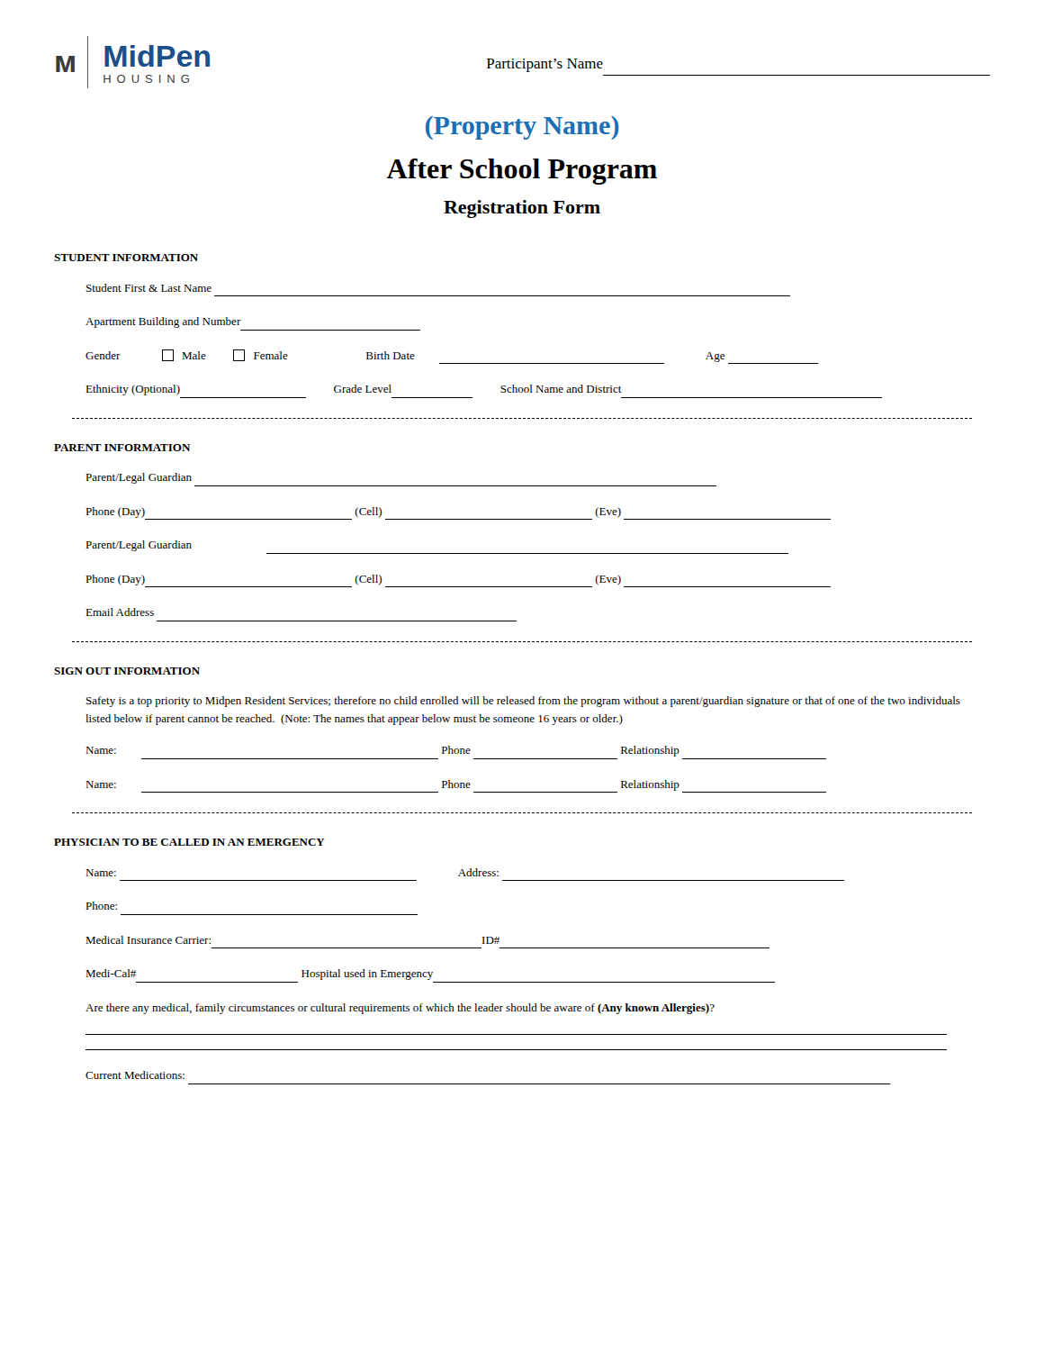ᴍ
Mid Pen HOUSING
Participant’s Name
(Property Name)
After School Program
Registration Form
STUDENT INFORMATION
Student First & Last Name
Apartment Building and Number
Gender Male Female Birth Date Age
Ethnicity (Optional) Grade Level School Name and District
PARENT INFORMATION
Parent/Legal Guardian
Phone (Day) (Cell) (Eve)
Parent/Legal Guardian
Phone (Day) (Cell) (Eve)
Email Address
SIGN OUT INFORMATION
Safety is a top priority to Midpen Resident Services; therefore no child enrolled will be released from the program without a parent/guardian signature or that of one of the two individuals listed below if parent cannot be reached. (Note: The names that appear below must be someone 16 years or older.)
Name: Phone Relationship
Name: Phone Relationship
PHYSICIAN TO BE CALLED IN AN EMERGENCY
Name: Address:
Phone:
Medical Insurance Carrier: ID#
Medi-Cal# Hospital used in Emergency
Are there any medical, family circumstances or cultural requirements of which the leader should be aware of (Any known Allergies)?
Current Medications: